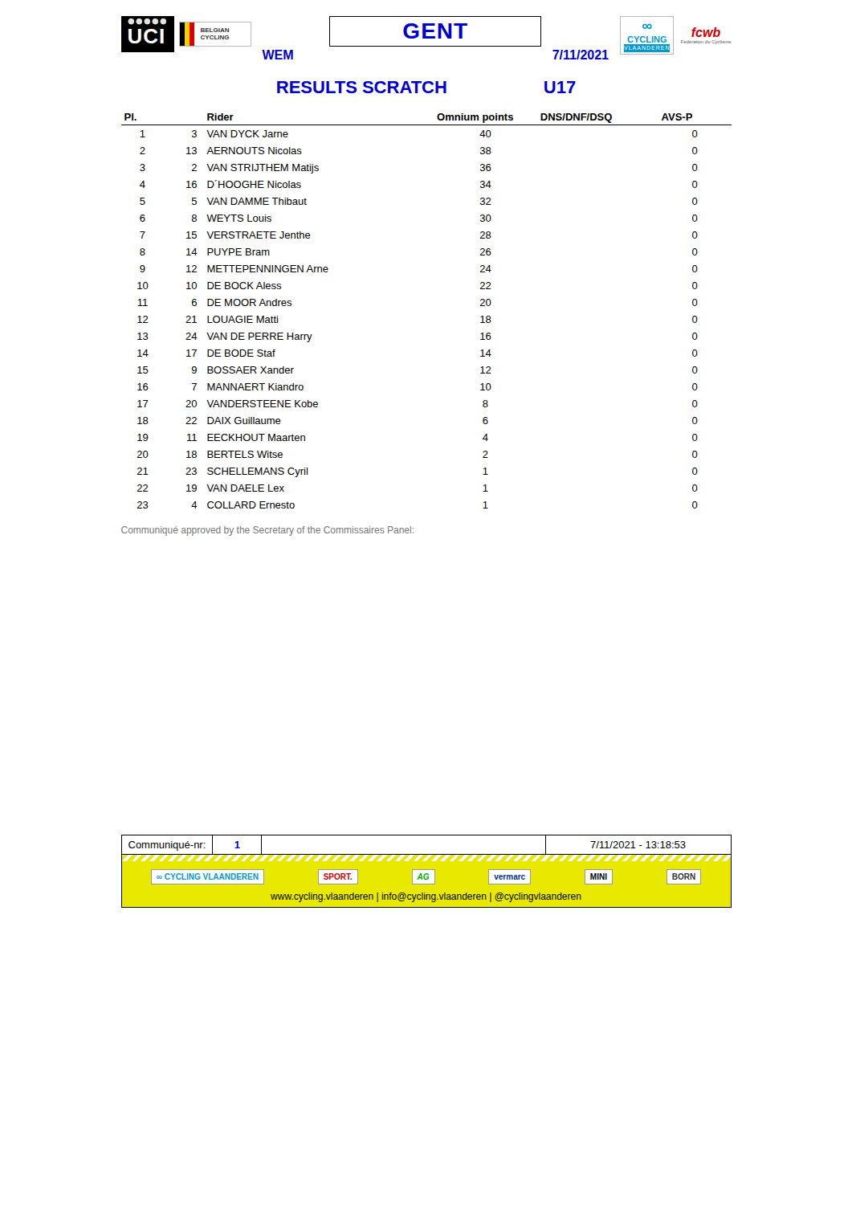⚪⚪⚪⚪⚪ UCI
BELGIAN
CYCLING
GENT
WEM 7/11/2021
∞ CYCLING VLAANDEREN
fcwb
Fédération du Cyclisme
RESULTS SCRATCH U17
| Pl. | | Rider | Omnium points | DNS/DNF/DSQ | AVS-P |
| --- | --- | --- | --- | --- | --- |
| 1 | 3 | VAN DYCK Jarne | 40 | | 0 |
| 2 | 13 | AERNOUTS Nicolas | 38 | | 0 |
| 3 | 2 | VAN STRIJTHEM Matijs | 36 | | 0 |
| 4 | 16 | D´HOOGHE Nicolas | 34 | | 0 |
| 5 | 5 | VAN DAMME Thibaut | 32 | | 0 |
| 6 | 8 | WEYTS Louis | 30 | | 0 |
| 7 | 15 | VERSTRAETE Jenthe | 28 | | 0 |
| 8 | 14 | PUYPE Bram | 26 | | 0 |
| 9 | 12 | METTEPENNINGEN Arne | 24 | | 0 |
| 10 | 10 | DE BOCK Aless | 22 | | 0 |
| 11 | 6 | DE MOOR Andres | 20 | | 0 |
| 12 | 21 | LOUAGIE Matti | 18 | | 0 |
| 13 | 24 | VAN DE PERRE Harry | 16 | | 0 |
| 14 | 17 | DE BODE Staf | 14 | | 0 |
| 15 | 9 | BOSSAER Xander | 12 | | 0 |
| 16 | 7 | MANNAERT Kiandro | 10 | | 0 |
| 17 | 20 | VANDERSTEENE Kobe | 8 | | 0 |
| 18 | 22 | DAIX Guillaume | 6 | | 0 |
| 19 | 11 | EECKHOUT Maarten | 4 | | 0 |
| 20 | 18 | BERTELS Witse | 2 | | 0 |
| 21 | 23 | SCHELLEMANS Cyril | 1 | | 0 |
| 22 | 19 | VAN DAELE Lex | 1 | | 0 |
| 23 | 4 | COLLARD Ernesto | 1 | | 0 |
Communiqué approved by the Secretary of the Commissaires Panel:
Communiqué-nr:
1
7/11/2021 - 13:18:53
∞ CYCLING VLAANDEREN
SPORT.
AG
vermarc
MINI
BORN
www.cycling.vlaanderen | info@cycling.vlaanderen | @cyclingvlaanderen